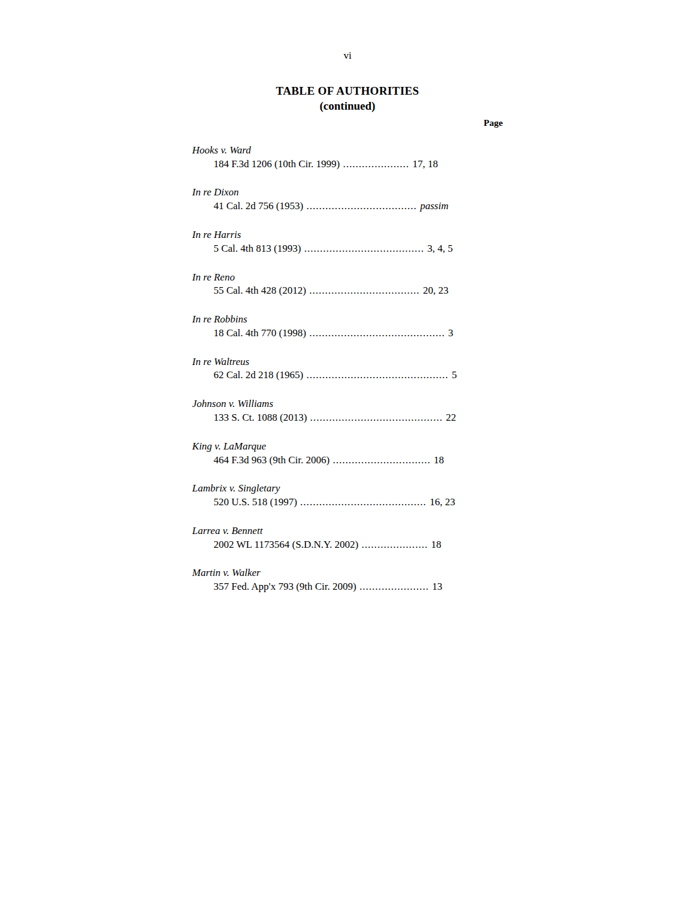vi
TABLE OF AUTHORITIES
(continued)
Page
Hooks v. Ward 184 F.3d 1206 (10th Cir. 1999) ..................... 17, 18
In re Dixon 41 Cal. 2d 756 (1953) ................................... passim
In re Harris 5 Cal. 4th 813 (1993) ...................................... 3, 4, 5
In re Reno 55 Cal. 4th 428 (2012) ................................... 20, 23
In re Robbins 18 Cal. 4th 770 (1998) ........................................... 3
In re Waltreus 62 Cal. 2d 218 (1965) ............................................. 5
Johnson v. Williams 133 S. Ct. 1088 (2013) .......................................... 22
King v. LaMarque 464 F.3d 963 (9th Cir. 2006) ............................... 18
Lambrix v. Singletary 520 U.S. 518 (1997) ........................................ 16, 23
Larrea v. Bennett 2002 WL 1173564 (S.D.N.Y. 2002) ..................... 18
Martin v. Walker 357 Fed. App'x 793 (9th Cir. 2009) ...................... 13